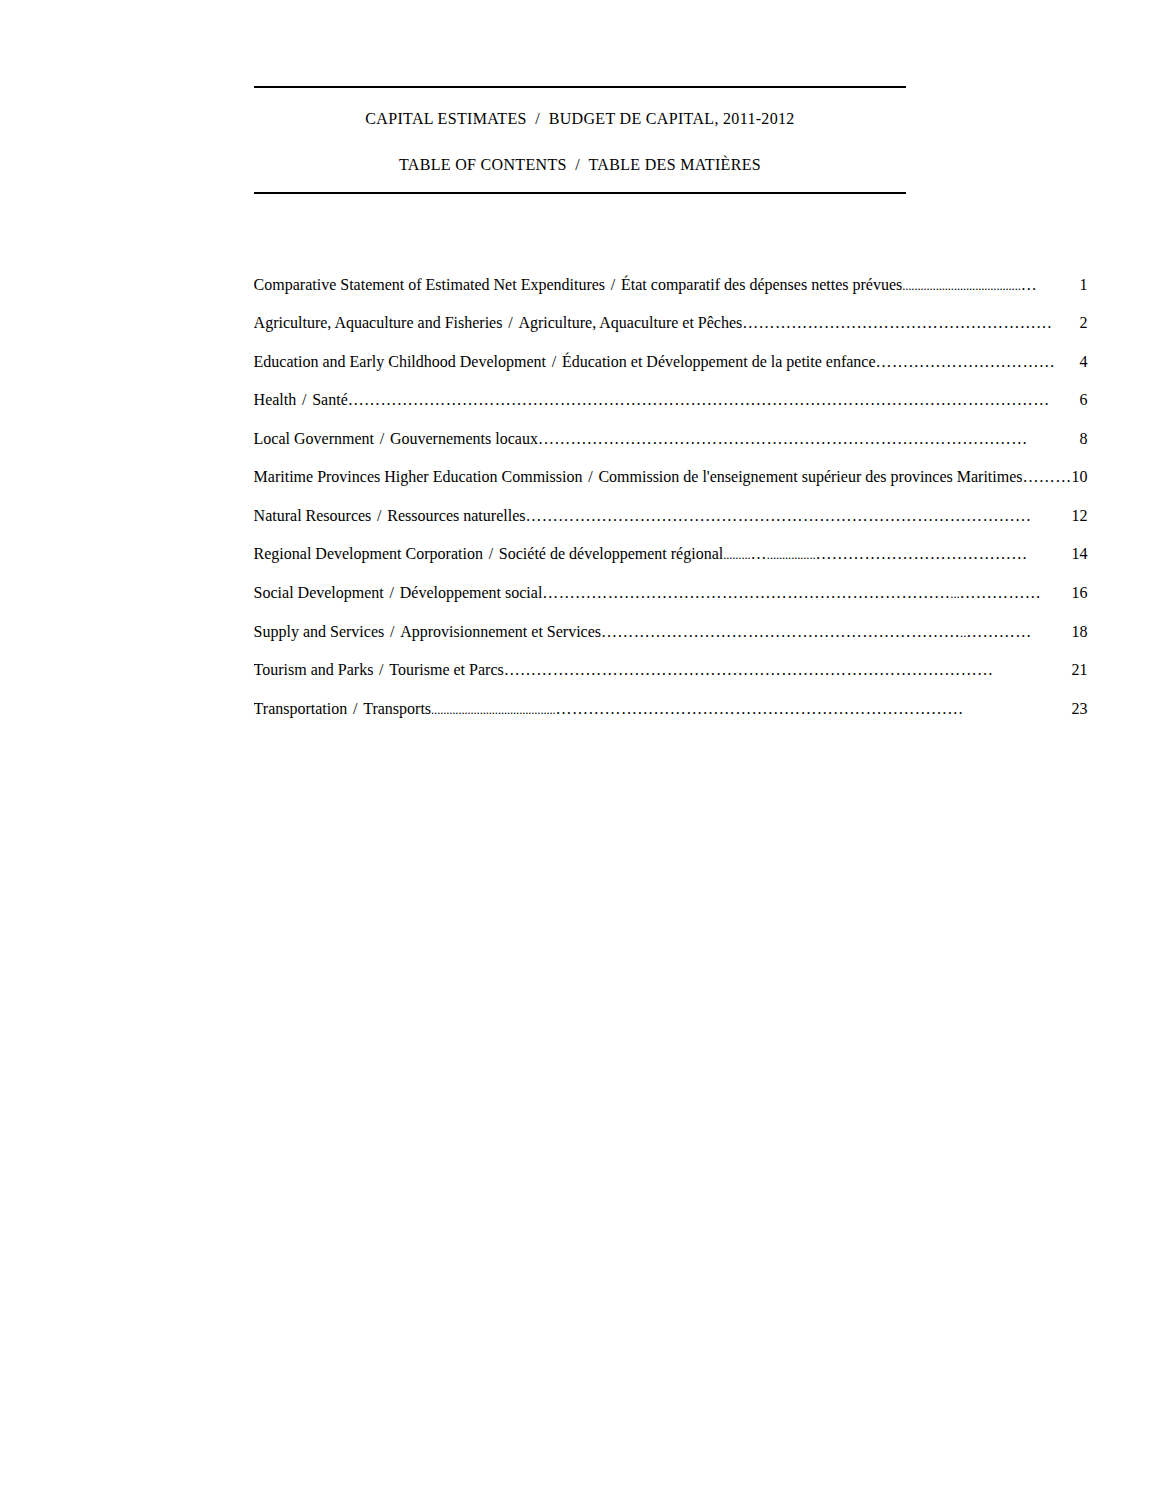CAPITAL ESTIMATES / BUDGET DE CAPITAL, 2011-2012
TABLE OF CONTENTS / TABLE DES MATIÈRES
| Comparative Statement of Estimated Net Expenditures / État comparatif des dépenses nettes prévues ....................................... … | 1 |
| Agriculture, Aquaculture and Fisheries / Agriculture, Aquaculture et Pêches ………………………………………………… | 2 |
| Education and Early Childhood Development / Éducation et Développement de la petite enfance …………………………… | 4 |
| Health / Santé ………………………………………………………………………………………………………………… | 6 |
| Local Government / Gouvernements locaux ……………………………………………………………………………… | 8 |
| Maritime Provinces Higher Education Commission / Commission de l'enseignement supérieur des provinces Maritimes ……… | 10 |
| Natural Resources / Ressources naturelles ………………………………………………………………………………… | 12 |
| Regional Development Corporation / Société de développement régional ......... … ................ ………………………………… | 14 |
| Social Development / Développement social ………………………………………………………………… ... …………… | 16 |
| Supply and Services / Approvisionnement et Services ………………………………………………………… .. ………… | 18 |
| Tourism and Parks / Tourisme et Parcs ……………………………………………………………………………… | 21 |
| Transportation / Transports ......................................... ………………………………………………………………… | 23 |